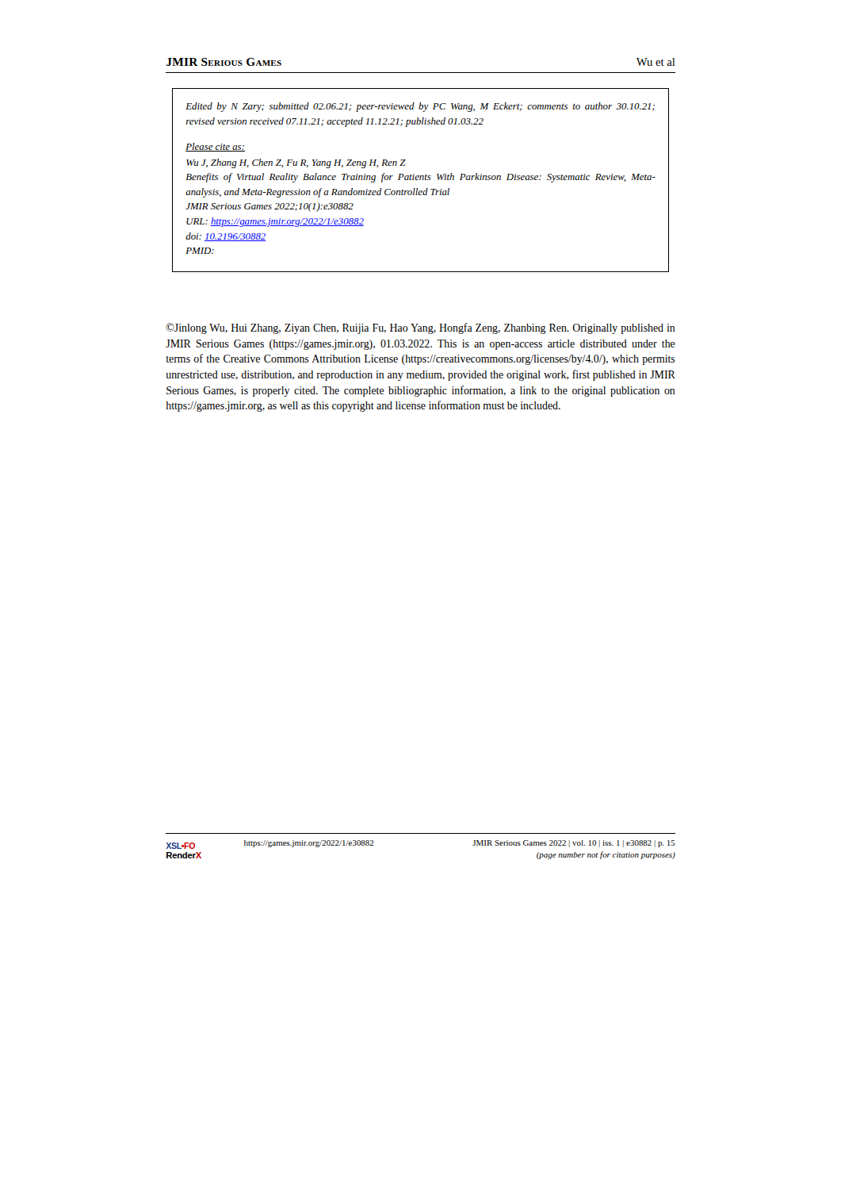JMIR Serious Games
Wu et al
Edited by N Zary; submitted 02.06.21; peer-reviewed by PC Wang, M Eckert; comments to author 30.10.21; revised version received 07.11.21; accepted 11.12.21; published 01.03.22
Please cite as:
Wu J, Zhang H, Chen Z, Fu R, Yang H, Zeng H, Ren Z
Benefits of Virtual Reality Balance Training for Patients With Parkinson Disease: Systematic Review, Meta-analysis, and Meta-Regression of a Randomized Controlled Trial
JMIR Serious Games 2022;10(1):e30882
URL: https://games.jmir.org/2022/1/e30882
doi: 10.2196/30882
PMID:
©Jinlong Wu, Hui Zhang, Ziyan Chen, Ruijia Fu, Hao Yang, Hongfa Zeng, Zhanbing Ren. Originally published in JMIR Serious Games (https://games.jmir.org), 01.03.2022. This is an open-access article distributed under the terms of the Creative Commons Attribution License (https://creativecommons.org/licenses/by/4.0/), which permits unrestricted use, distribution, and reproduction in any medium, provided the original work, first published in JMIR Serious Games, is properly cited. The complete bibliographic information, a link to the original publication on https://games.jmir.org, as well as this copyright and license information must be included.
XSL•FO
Render X
https://games.jmir.org/2022/1/e30882
JMIR Serious Games 2022 | vol. 10 | iss. 1 | e30882 | p. 15
(page number not for citation purposes)